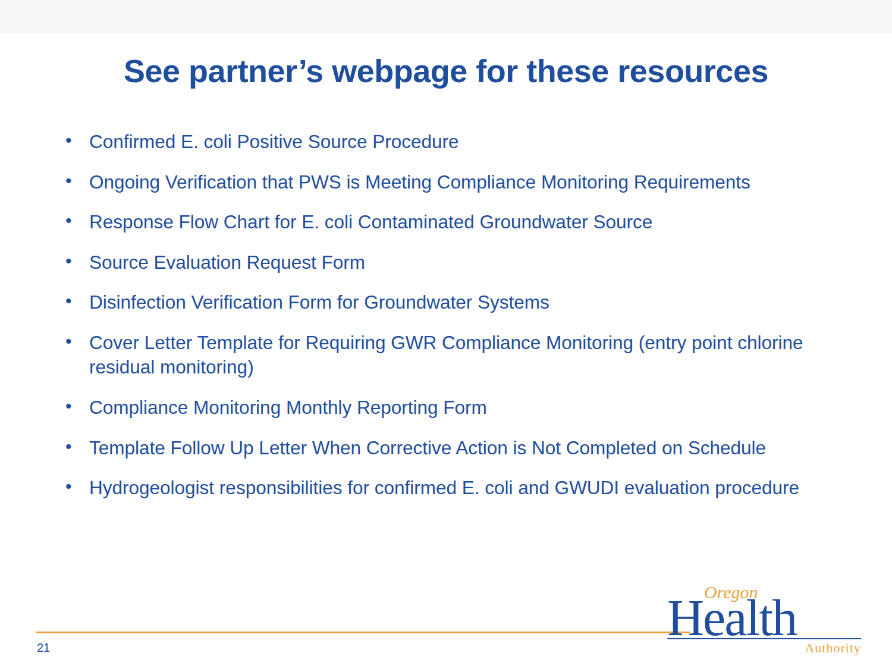See partner’s webpage for these resources
Confirmed E. coli Positive Source Procedure
Ongoing Verification that PWS is Meeting Compliance Monitoring Requirements
Response Flow Chart for E. coli Contaminated Groundwater Source
Source Evaluation Request Form
Disinfection Verification Form for Groundwater Systems
Cover Letter Template for Requiring GWR Compliance Monitoring (entry point chlorine residual monitoring)
Compliance Monitoring Monthly Reporting Form
Template Follow Up Letter When Corrective Action is Not Completed on Schedule
Hydrogeologist responsibilities for confirmed E. coli and GWUDI evaluation procedure
21
Oregon Health
Authority